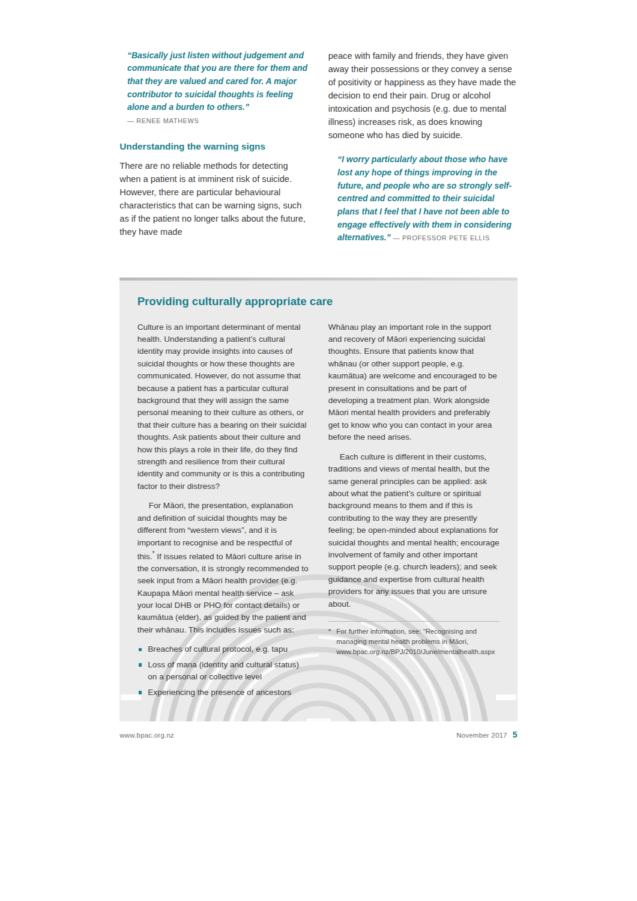“Basically just listen without judgement and communicate that you are there for them and that they are valued and cared for. A major contributor to suicidal thoughts is feeling alone and a burden to others.” — Renee Mathews
Understanding the warning signs
There are no reliable methods for detecting when a patient is at imminent risk of suicide. However, there are particular behavioural characteristics that can be warning signs, such as if the patient no longer talks about the future, they have made
peace with family and friends, they have given away their possessions or they convey a sense of positivity or happiness as they have made the decision to end their pain. Drug or alcohol intoxication and psychosis (e.g. due to mental illness) increases risk, as does knowing someone who has died by suicide.
“I worry particularly about those who have lost any hope of things improving in the future, and people who are so strongly self-centred and committed to their suicidal plans that I feel that I have not been able to engage effectively with them in considering alternatives.” — Professor Pete Ellis
Providing culturally appropriate care
Culture is an important determinant of mental health. Understanding a patient’s cultural identity may provide insights into causes of suicidal thoughts or how these thoughts are communicated. However, do not assume that because a patient has a particular cultural background that they will assign the same personal meaning to their culture as others, or that their culture has a bearing on their suicidal thoughts. Ask patients about their culture and how this plays a role in their life, do they find strength and resilience from their cultural identity and community or is this a contributing factor to their distress?
For Māori, the presentation, explanation and definition of suicidal thoughts may be different from “western views”, and it is important to recognise and be respectful of this.* If issues related to Māori culture arise in the conversation, it is strongly recommended to seek input from a Māori health provider (e.g. Kaupapa Māori mental health service – ask your local DHB or PHO for contact details) or kaumātua (elder), as guided by the patient and their whānau. This includes issues such as:
Breaches of cultural protocol, e.g. tapu
Loss of mana (identity and cultural status) on a personal or collective level
Experiencing the presence of ancestors
Whānau play an important role in the support and recovery of Māori experiencing suicidal thoughts. Ensure that patients know that whānau (or other support people, e.g. kaumātua) are welcome and encouraged to be present in consultations and be part of developing a treatment plan. Work alongside Māori mental health providers and preferably get to know who you can contact in your area before the need arises.
Each culture is different in their customs, traditions and views of mental health, but the same general principles can be applied: ask about what the patient’s culture or spiritual background means to them and if this is contributing to the way they are presently feeling; be open-minded about explanations for suicidal thoughts and mental health; encourage involvement of family and other important support people (e.g. church leaders); and seek guidance and expertise from cultural health providers for any issues that you are unsure about.
* For further information, see: “Recognising and managing mental health problems in Māori, www.bpac.org.nz/BPJ/2010/June/mentalhealth.aspx
www.bpac.org.nz November 2017 5